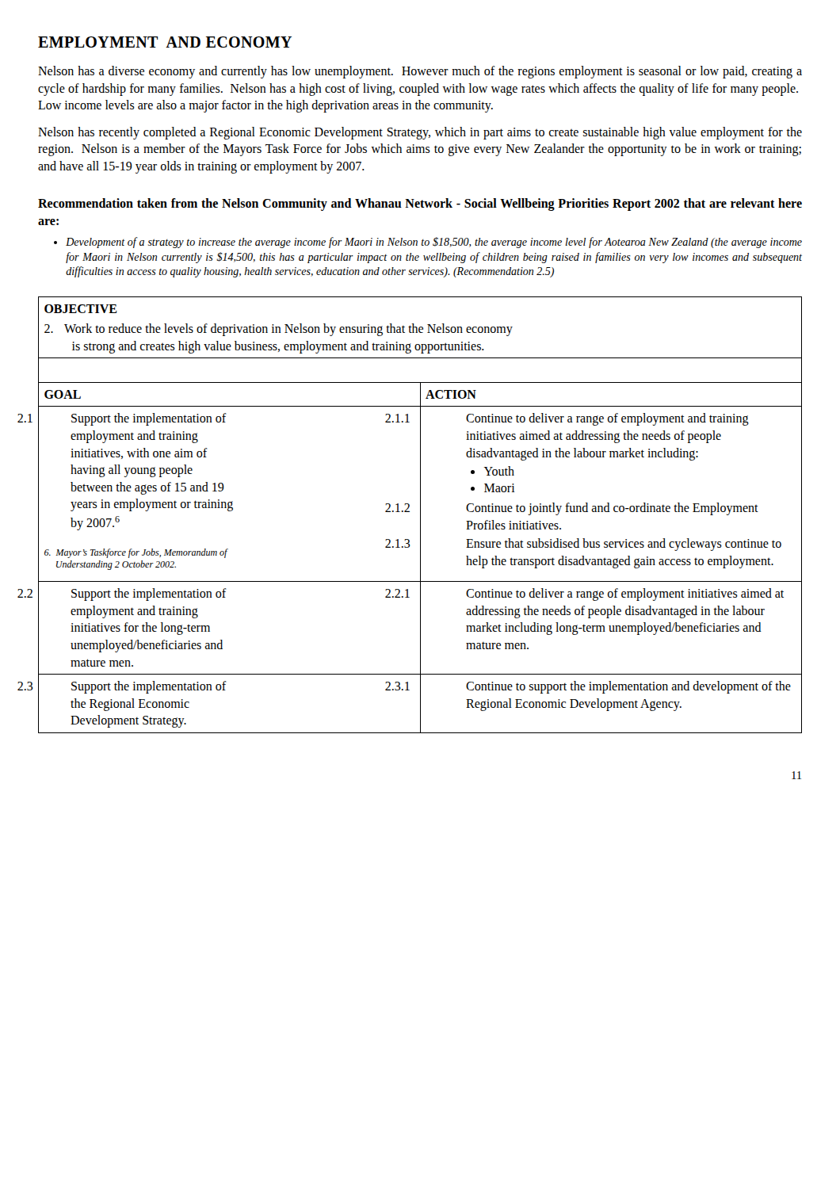EMPLOYMENT AND ECONOMY
Nelson has a diverse economy and currently has low unemployment. However much of the regions employment is seasonal or low paid, creating a cycle of hardship for many families. Nelson has a high cost of living, coupled with low wage rates which affects the quality of life for many people. Low income levels are also a major factor in the high deprivation areas in the community.
Nelson has recently completed a Regional Economic Development Strategy, which in part aims to create sustainable high value employment for the region. Nelson is a member of the Mayors Task Force for Jobs which aims to give every New Zealander the opportunity to be in work or training; and have all 15-19 year olds in training or employment by 2007.
Recommendation taken from the Nelson Community and Whanau Network - Social Wellbeing Priorities Report 2002 that are relevant here are:
Development of a strategy to increase the average income for Maori in Nelson to $18,500, the average income level for Aotearoa New Zealand (the average income for Maori in Nelson currently is $14,500, this has a particular impact on the wellbeing of children being raised in families on very low incomes and subsequent difficulties in access to quality housing, health services, education and other services). (Recommendation 2.5)
| OBJECTIVE 2. Work to reduce the levels of deprivation in Nelson by ensuring that the Nelson economy is strong and creates high value business, employment and training opportunities. |
| GOAL | ACTION |
| 2.1 Support the implementation of employment and training initiatives, with one aim of having all young people between the ages of 15 and 19 years in employment or training by 2007. 6 6. Mayor’s Taskforce for Jobs, Memorandum of Understanding 2 October 2002. | 2.1.1 Continue to deliver a range of employment and training initiatives aimed at addressing the needs of people disadvantaged in the labour market including: Youth Maori 2.1.2 Continue to jointly fund and co-ordinate the Employment Profiles initiatives. 2.1.3 Ensure that subsidised bus services and cycleways continue to help the transport disadvantaged gain access to employment. |
| 2.2 Support the implementation of employment and training initiatives for the long-term unemployed/beneficiaries and mature men. | 2.2.1 Continue to deliver a range of employment initiatives aimed at addressing the needs of people disadvantaged in the labour market including long-term unemployed/beneficiaries and mature men. |
| 2.3 Support the implementation of the Regional Economic Development Strategy. | 2.3.1 Continue to support the implementation and development of the Regional Economic Development Agency. |
11